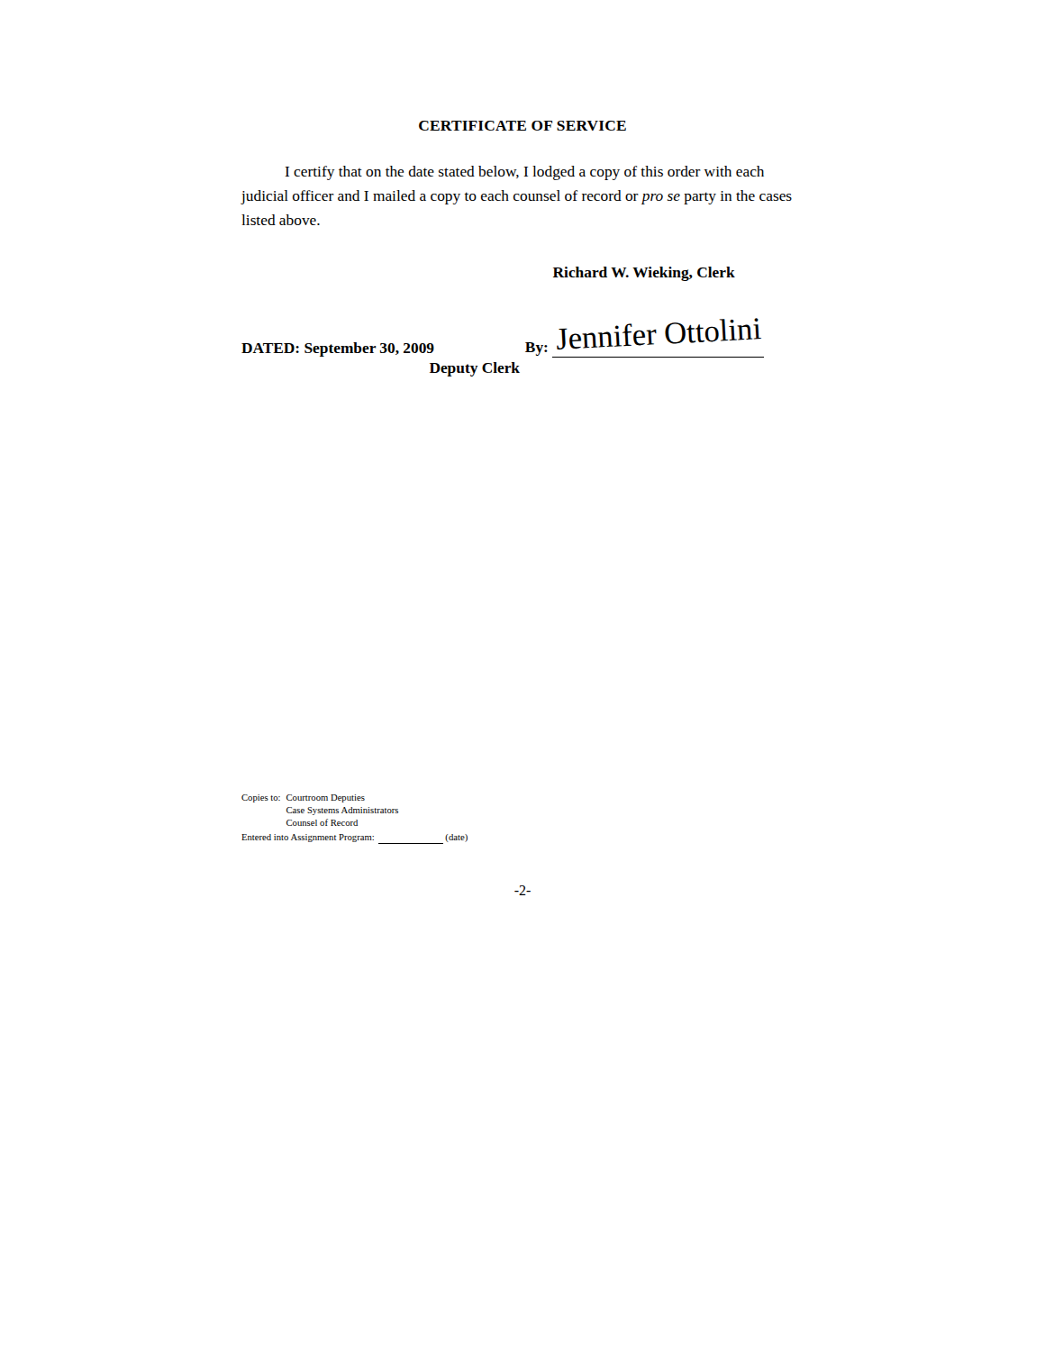CERTIFICATE OF SERVICE
I certify that on the date stated below, I lodged a copy of this order with each judicial officer and I mailed a copy to each counsel of record or pro se party in the cases listed above.
Richard W. Wieking, Clerk
DATED: September 30, 2009
By: Jennifer Ottolini
Deputy Clerk
| Copies to: | Courtroom Deputies |
| | Case Systems Administrators |
| | Counsel of Record |
Entered into Assignment Program: (date)
-2-